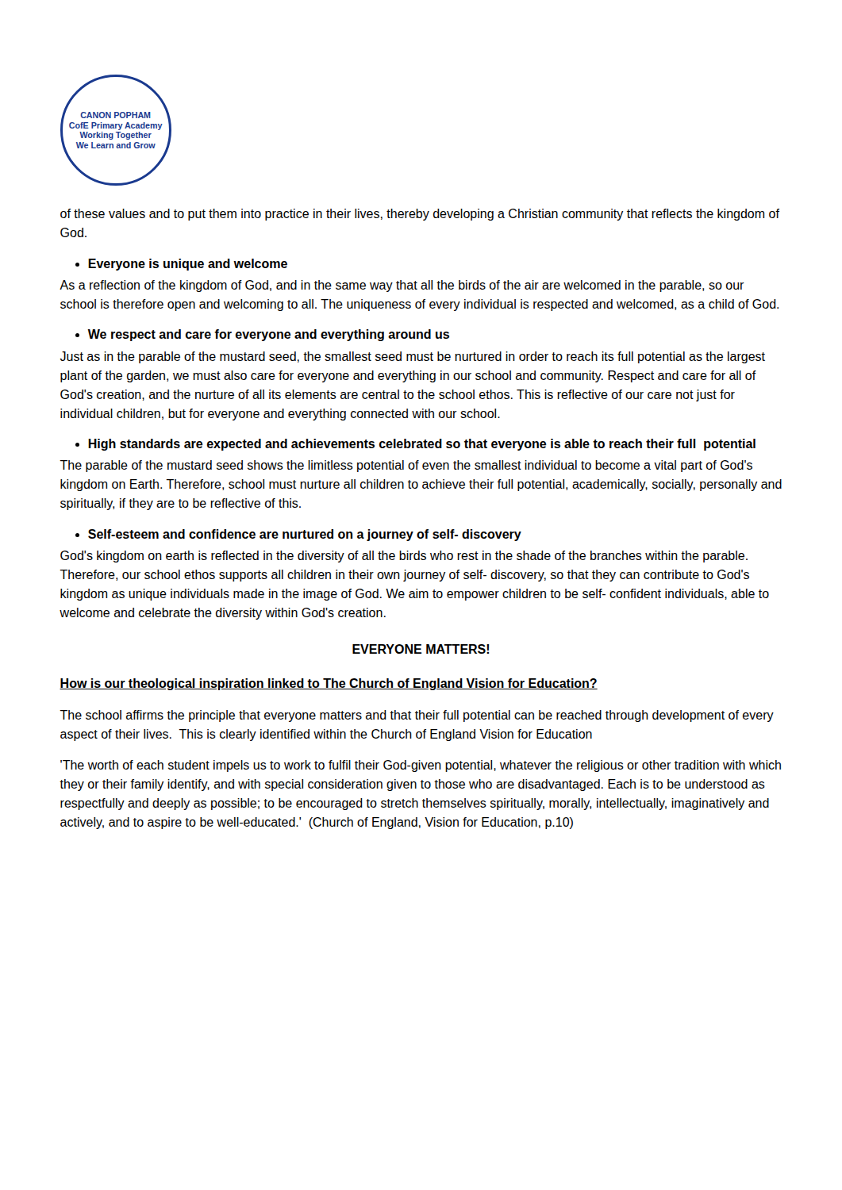CANON POPHAM
CofE Primary Academy
Working Together
We Learn and Grow
of these values and to put them into practice in their lives, thereby developing a Christian community that reflects the kingdom of God.
Everyone is unique and welcome
As a reflection of the kingdom of God, and in the same way that all the birds of the air are welcomed in the parable, so our school is therefore open and welcoming to all. The uniqueness of every individual is respected and welcomed, as a child of God.
We respect and care for everyone and everything around us
Just as in the parable of the mustard seed, the smallest seed must be nurtured in order to reach its full potential as the largest plant of the garden, we must also care for everyone and everything in our school and community. Respect and care for all of God's creation, and the nurture of all its elements are central to the school ethos. This is reflective of our care not just for individual children, but for everyone and everything connected with our school.
High standards are expected and achievements celebrated so that everyone is able to reach their full potential
The parable of the mustard seed shows the limitless potential of even the smallest individual to become a vital part of God's kingdom on Earth. Therefore, school must nurture all children to achieve their full potential, academically, socially, personally and spiritually, if they are to be reflective of this.
Self-esteem and confidence are nurtured on a journey of self- discovery
God's kingdom on earth is reflected in the diversity of all the birds who rest in the shade of the branches within the parable. Therefore, our school ethos supports all children in their own journey of self- discovery, so that they can contribute to God's kingdom as unique individuals made in the image of God. We aim to empower children to be self- confident individuals, able to welcome and celebrate the diversity within God's creation.
EVERYONE MATTERS!
How is our theological inspiration linked to The Church of England Vision for Education?
The school affirms the principle that everyone matters and that their full potential can be reached through development of every aspect of their lives. This is clearly identified within the Church of England Vision for Education
'The worth of each student impels us to work to fulfil their God-given potential, whatever the religious or other tradition with which they or their family identify, and with special consideration given to those who are disadvantaged. Each is to be understood as respectfully and deeply as possible; to be encouraged to stretch themselves spiritually, morally, intellectually, imaginatively and actively, and to aspire to be well-educated.' (Church of England, Vision for Education, p.10)